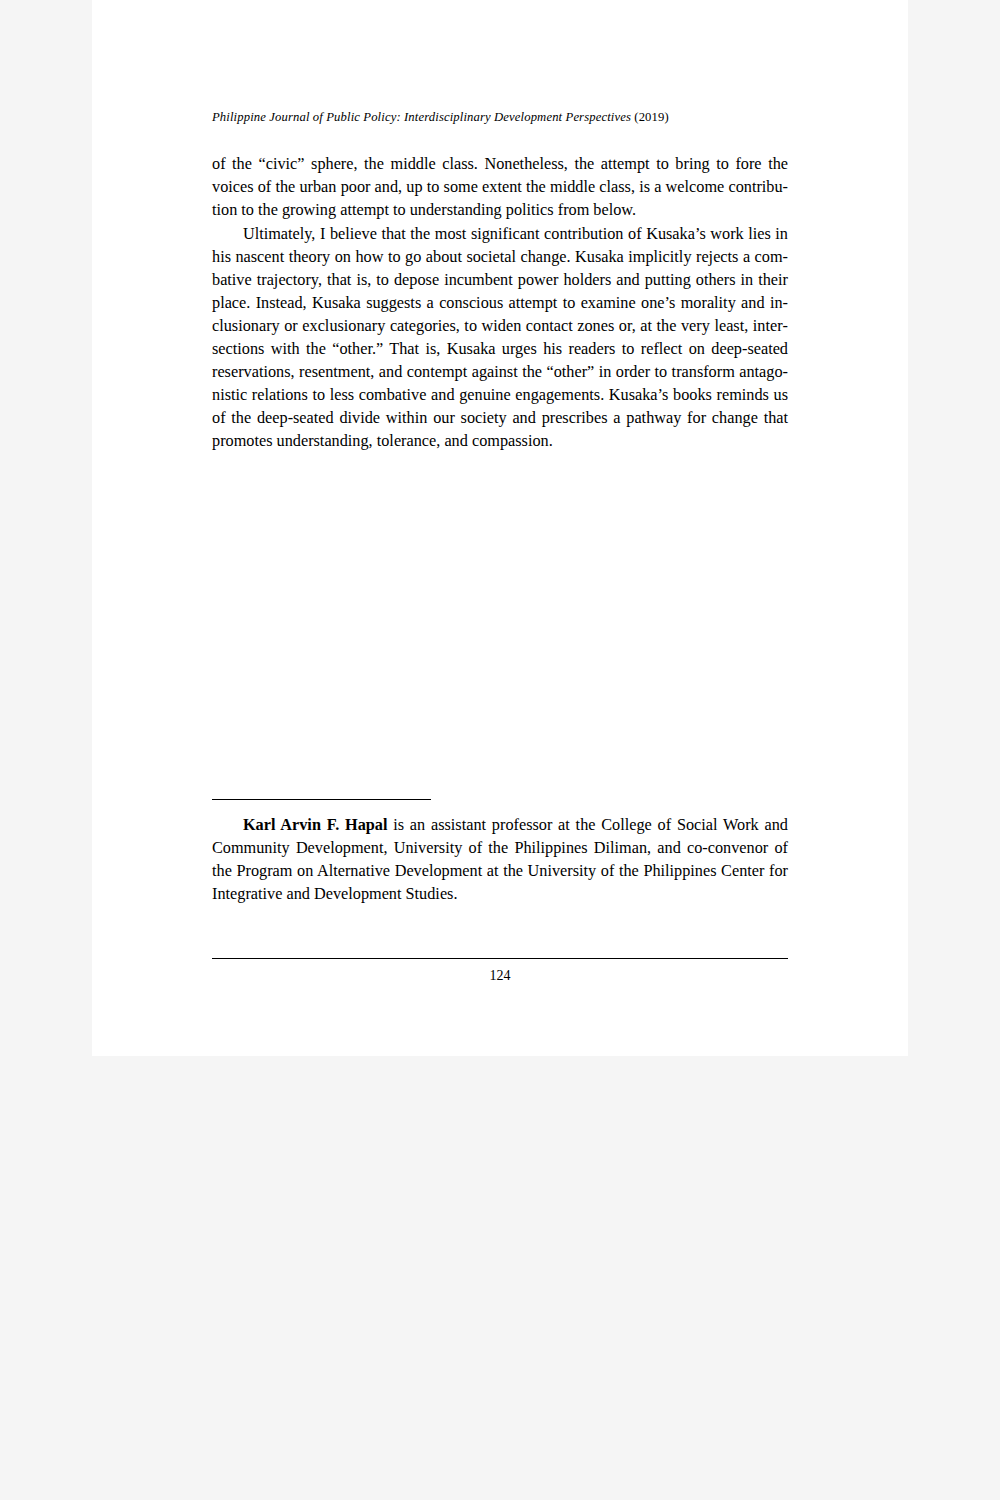Philippine Journal of Public Policy: Interdisciplinary Development Perspectives (2019)
of the “civic” sphere, the middle class. Nonetheless, the attempt to bring to fore the voices of the urban poor and, up to some extent the middle class, is a welcome contribution to the growing attempt to understanding politics from below.
Ultimately, I believe that the most significant contribution of Kusaka’s work lies in his nascent theory on how to go about societal change. Kusaka implicitly rejects a combative trajectory, that is, to depose incumbent power holders and putting others in their place. Instead, Kusaka suggests a conscious attempt to examine one’s morality and inclusionary or exclusionary categories, to widen contact zones or, at the very least, intersections with the “other.” That is, Kusaka urges his readers to reflect on deep-seated reservations, resentment, and contempt against the “other” in order to transform antagonistic relations to less combative and genuine engagements. Kusaka’s books reminds us of the deep-seated divide within our society and prescribes a pathway for change that promotes understanding, tolerance, and compassion.
Karl Arvin F. Hapal is an assistant professor at the College of Social Work and Community Development, University of the Philippines Diliman, and co-convenor of the Program on Alternative Development at the University of the Philippines Center for Integrative and Development Studies.
124